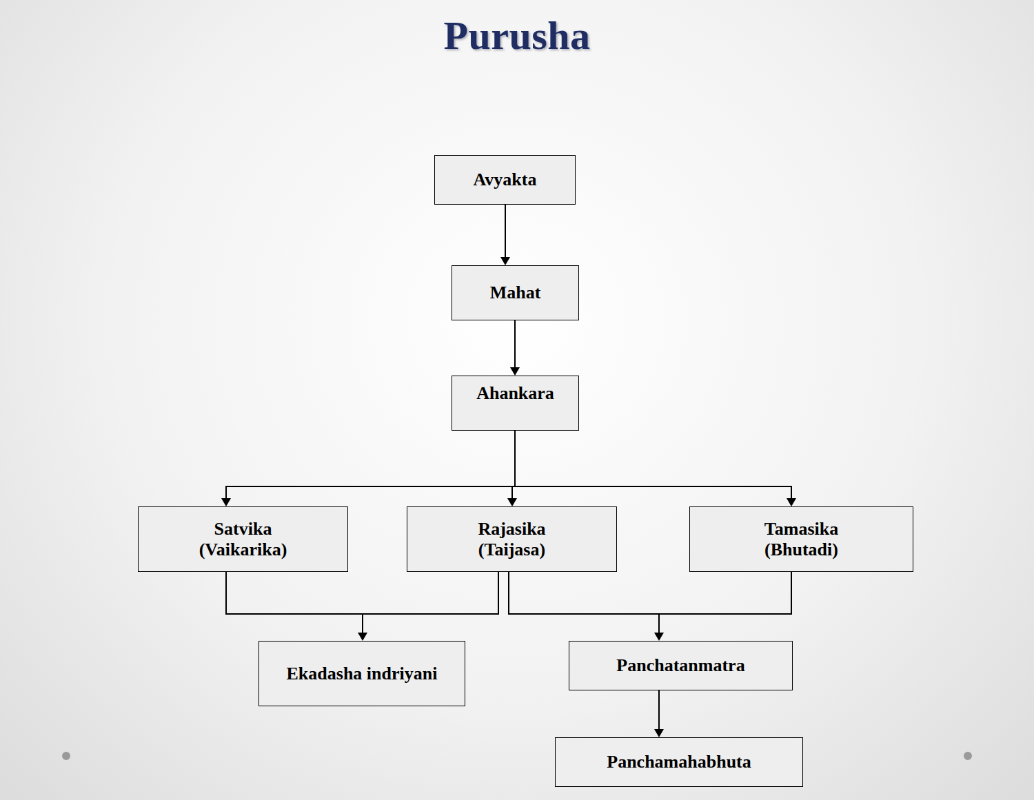Purusha
Avyakta
Mahat
Ahankara
Satvika
(Vaikarika)
Rajasika
(Taijasa)
Tamasika
(Bhutadi)
Ekadasha indriyani
Panchatanmatra
Panchamahabhuta